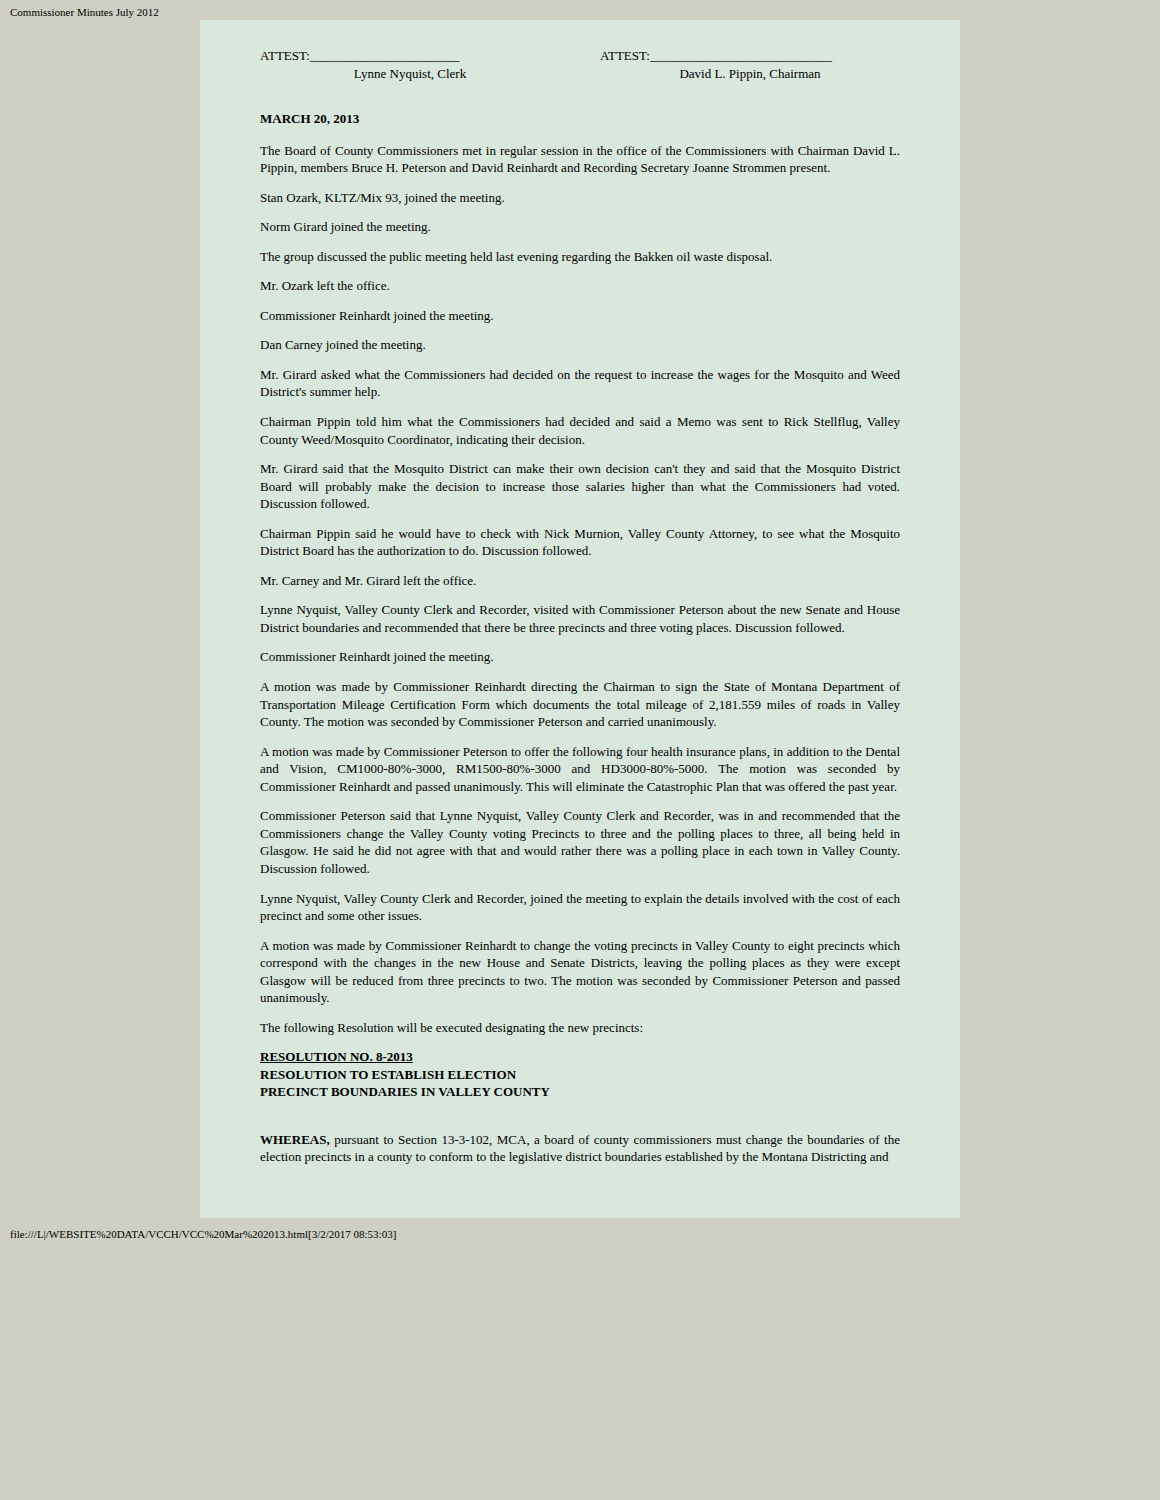Commissioner Minutes July 2012
ATTEST:_______________________
ATTEST:____________________________
Lynne Nyquist, Clerk
David L. Pippin, Chairman
MARCH 20, 2013
The Board of County Commissioners met in regular session in the office of the Commissioners with Chairman David L. Pippin, members Bruce H. Peterson and David Reinhardt and Recording Secretary Joanne Strommen present.
Stan Ozark, KLTZ/Mix 93, joined the meeting.
Norm Girard joined the meeting.
The group discussed the public meeting held last evening regarding the Bakken oil waste disposal.
Mr. Ozark left the office.
Commissioner Reinhardt joined the meeting.
Dan Carney joined the meeting.
Mr. Girard asked what the Commissioners had decided on the request to increase the wages for the Mosquito and Weed District's summer help.
Chairman Pippin told him what the Commissioners had decided and said a Memo was sent to Rick Stellflug, Valley County Weed/Mosquito Coordinator, indicating their decision.
Mr. Girard said that the Mosquito District can make their own decision can't they and said that the Mosquito District Board will probably make the decision to increase those salaries higher than what the Commissioners had voted. Discussion followed.
Chairman Pippin said he would have to check with Nick Murnion, Valley County Attorney, to see what the Mosquito District Board has the authorization to do. Discussion followed.
Mr. Carney and Mr. Girard left the office.
Lynne Nyquist, Valley County Clerk and Recorder, visited with Commissioner Peterson about the new Senate and House District boundaries and recommended that there be three precincts and three voting places. Discussion followed.
Commissioner Reinhardt joined the meeting.
A motion was made by Commissioner Reinhardt directing the Chairman to sign the State of Montana Department of Transportation Mileage Certification Form which documents the total mileage of 2,181.559 miles of roads in Valley County. The motion was seconded by Commissioner Peterson and carried unanimously.
A motion was made by Commissioner Peterson to offer the following four health insurance plans, in addition to the Dental and Vision, CM1000-80%-3000, RM1500-80%-3000 and HD3000-80%-5000. The motion was seconded by Commissioner Reinhardt and passed unanimously. This will eliminate the Catastrophic Plan that was offered the past year.
Commissioner Peterson said that Lynne Nyquist, Valley County Clerk and Recorder, was in and recommended that the Commissioners change the Valley County voting Precincts to three and the polling places to three, all being held in Glasgow. He said he did not agree with that and would rather there was a polling place in each town in Valley County. Discussion followed.
Lynne Nyquist, Valley County Clerk and Recorder, joined the meeting to explain the details involved with the cost of each precinct and some other issues.
A motion was made by Commissioner Reinhardt to change the voting precincts in Valley County to eight precincts which correspond with the changes in the new House and Senate Districts, leaving the polling places as they were except Glasgow will be reduced from three precincts to two. The motion was seconded by Commissioner Peterson and passed unanimously.
The following Resolution will be executed designating the new precincts:
RESOLUTION NO. 8-2013
RESOLUTION TO ESTABLISH ELECTION
PRECINCT BOUNDARIES IN VALLEY COUNTY
WHEREAS, pursuant to Section 13-3-102, MCA, a board of county commissioners must change the boundaries of the election precincts in a county to conform to the legislative district boundaries established by the Montana Districting and
file:///L|/WEBSITE%20DATA/VCCH/VCC%20Mar%202013.html[3/2/2017 08:53:03]